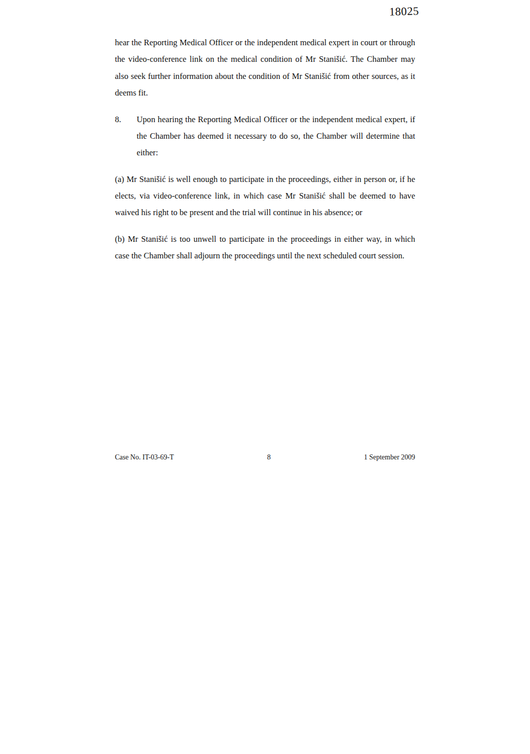18025
hear the Reporting Medical Officer or the independent medical expert in court or through the video-conference link on the medical condition of Mr Stanišić. The Chamber may also seek further information about the condition of Mr Stanišić from other sources, as it deems fit.
8. Upon hearing the Reporting Medical Officer or the independent medical expert, if the Chamber has deemed it necessary to do so, the Chamber will determine that either:
(a) Mr Stanišić is well enough to participate in the proceedings, either in person or, if he elects, via video-conference link, in which case Mr Stanišić shall be deemed to have waived his right to be present and the trial will continue in his absence; or
(b) Mr Stanišić is too unwell to participate in the proceedings in either way, in which case the Chamber shall adjourn the proceedings until the next scheduled court session.
Case No. IT-03-69-T 8 1 September 2009